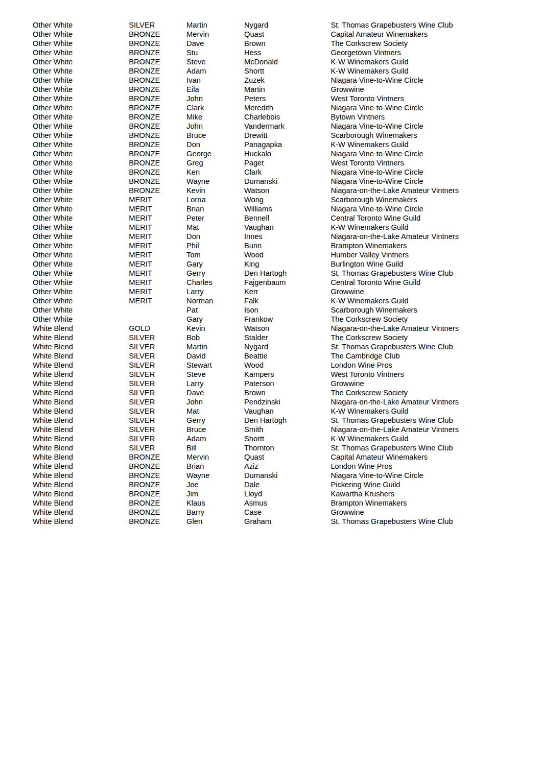| Other White | SILVER | Martin | Nygard | St. Thomas Grapebusters Wine Club |
| Other White | BRONZE | Mervin | Quast | Capital Amateur Winemakers |
| Other White | BRONZE | Dave | Brown | The Corkscrew Society |
| Other White | BRONZE | Stu | Hess | Georgetown Vintners |
| Other White | BRONZE | Steve | McDonald | K-W Winemakers Guild |
| Other White | BRONZE | Adam | Shortt | K-W Winemakers Guild |
| Other White | BRONZE | Ivan | Zuzek | Niagara Vine-to-Wine Circle |
| Other White | BRONZE | Eila | Martin | Growwine |
| Other White | BRONZE | John | Peters | West Toronto Vintners |
| Other White | BRONZE | Clark | Meredith | Niagara Vine-to-Wine Circle |
| Other White | BRONZE | Mike | Charlebois | Bytown Vintners |
| Other White | BRONZE | John | Vandermark | Niagara Vine-to-Wine Circle |
| Other White | BRONZE | Bruce | Drewitt | Scarborough Winemakers |
| Other White | BRONZE | Don | Panagapka | K-W Winemakers Guild |
| Other White | BRONZE | George | Huckalo | Niagara Vine-to-Wine Circle |
| Other White | BRONZE | Greg | Paget | West Toronto Vintners |
| Other White | BRONZE | Ken | Clark | Niagara Vine-to-Wine Circle |
| Other White | BRONZE | Wayne | Dumanski | Niagara Vine-to-Wine Circle |
| Other White | BRONZE | Kevin | Watson | Niagara-on-the-Lake Amateur Vintners |
| Other White | MERIT | Lorna | Wong | Scarborough Winemakers |
| Other White | MERIT | Brian | Williams | Niagara Vine-to-Wine Circle |
| Other White | MERIT | Peter | Bennell | Central Toronto Wine Guild |
| Other White | MERIT | Mat | Vaughan | K-W Winemakers Guild |
| Other White | MERIT | Don | Innes | Niagara-on-the-Lake Amateur Vintners |
| Other White | MERIT | Phil | Bunn | Brampton Winemakers |
| Other White | MERIT | Tom | Wood | Humber Valley Vintners |
| Other White | MERIT | Gary | King | Burlington Wine Guild |
| Other White | MERIT | Gerry | Den Hartogh | St. Thomas Grapebusters Wine Club |
| Other White | MERIT | Charles | Fajgenbaum | Central Toronto Wine Guild |
| Other White | MERIT | Larry | Kerr | Growwine |
| Other White | MERIT | Norman | Falk | K-W Winemakers Guild |
| Other White | | Pat | Ison | Scarborough Winemakers |
| Other White | | Gary | Frankow | The Corkscrew Society |
| White Blend | GOLD | Kevin | Watson | Niagara-on-the-Lake Amateur Vintners |
| White Blend | SILVER | Bob | Stalder | The Corkscrew Society |
| White Blend | SILVER | Martin | Nygard | St. Thomas Grapebusters Wine Club |
| White Blend | SILVER | David | Beattie | The Cambridge Club |
| White Blend | SILVER | Stewart | Wood | London Wine Pros |
| White Blend | SILVER | Steve | Kampers | West Toronto Vintners |
| White Blend | SILVER | Larry | Paterson | Growwine |
| White Blend | SILVER | Dave | Brown | The Corkscrew Society |
| White Blend | SILVER | John | Pendzinski | Niagara-on-the-Lake Amateur Vintners |
| White Blend | SILVER | Mat | Vaughan | K-W Winemakers Guild |
| White Blend | SILVER | Gerry | Den Hartogh | St. Thomas Grapebusters Wine Club |
| White Blend | SILVER | Bruce | Smith | Niagara-on-the-Lake Amateur Vintners |
| White Blend | SILVER | Adam | Shortt | K-W Winemakers Guild |
| White Blend | SILVER | Bill | Thornton | St. Thomas Grapebusters Wine Club |
| White Blend | BRONZE | Mervin | Quast | Capital Amateur Winemakers |
| White Blend | BRONZE | Brian | Aziz | London Wine Pros |
| White Blend | BRONZE | Wayne | Dumanski | Niagara Vine-to-Wine Circle |
| White Blend | BRONZE | Joe | Dale | Pickering Wine Guild |
| White Blend | BRONZE | Jim | Lloyd | Kawartha Krushers |
| White Blend | BRONZE | Klaus | Asmus | Brampton Winemakers |
| White Blend | BRONZE | Barry | Case | Growwine |
| White Blend | BRONZE | Glen | Graham | St. Thomas Grapebusters Wine Club |